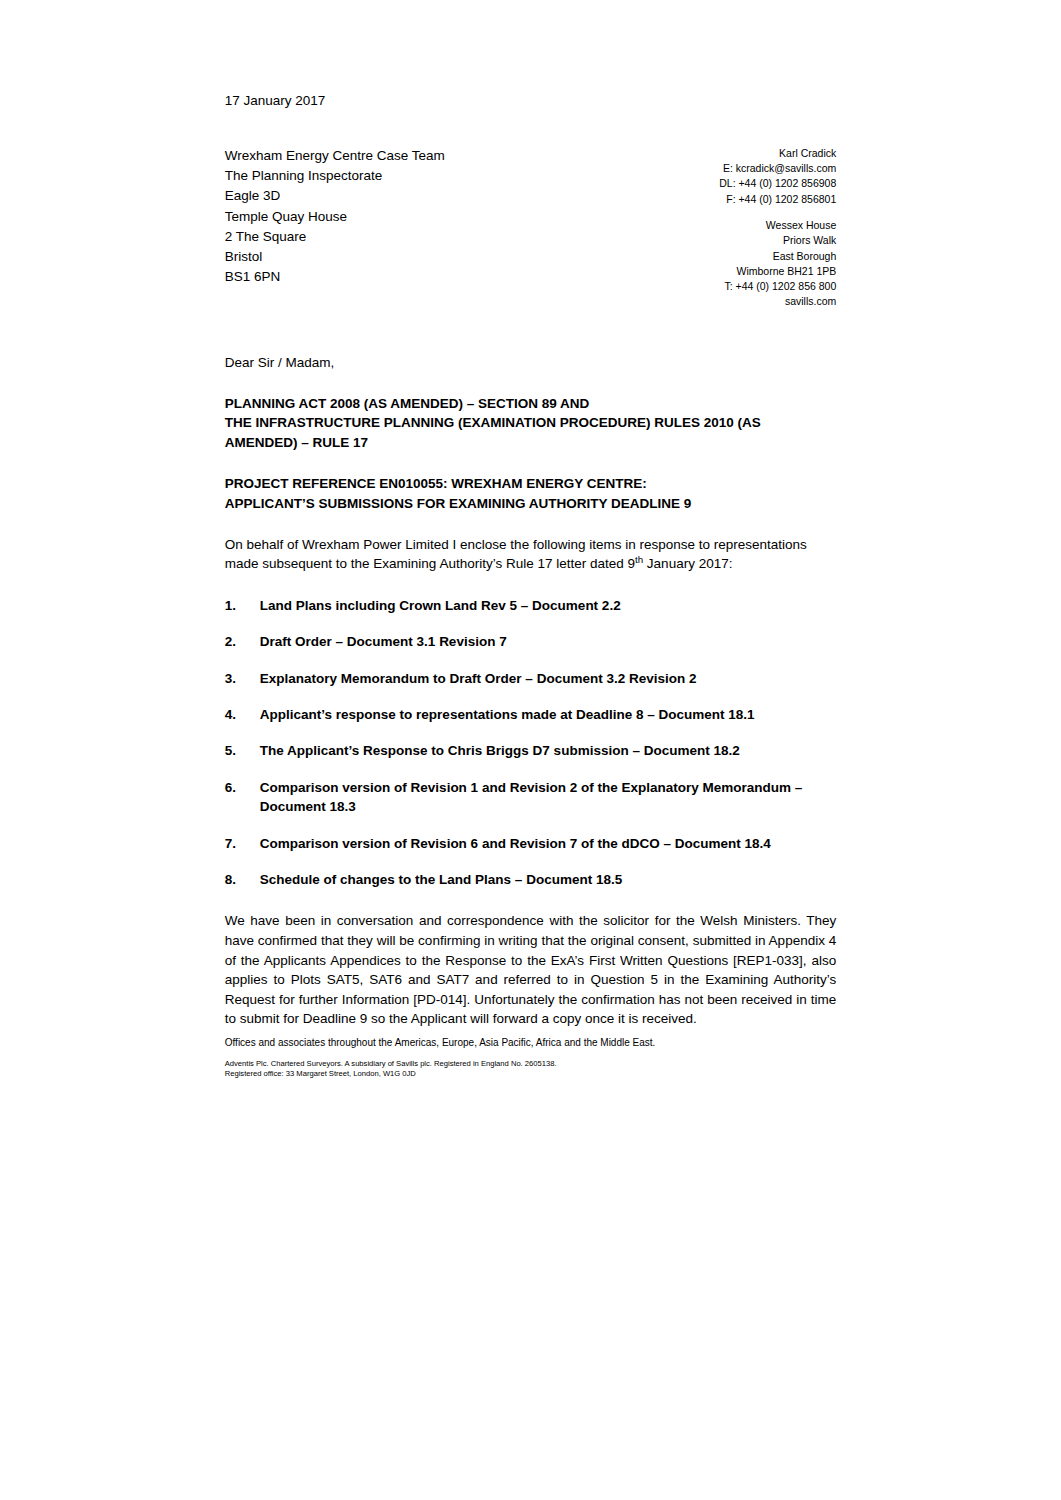17 January 2017
Wrexham Energy Centre Case Team
The Planning Inspectorate
Eagle 3D
Temple Quay House
2 The Square
Bristol
BS1 6PN
Karl Cradick
E: kcradick@savills.com
DL: +44 (0) 1202 856908
F: +44 (0) 1202 856801
Wessex House
Priors Walk
East Borough
Wimborne BH21 1PB
T: +44 (0) 1202 856 800
savills.com
Dear Sir / Madam,
PLANNING ACT 2008 (AS AMENDED) – SECTION 89 AND
THE INFRASTRUCTURE PLANNING (EXAMINATION PROCEDURE) RULES 2010 (AS
AMENDED) – RULE 17
PROJECT REFERENCE EN010055: WREXHAM ENERGY CENTRE:
APPLICANT’S SUBMISSIONS FOR EXAMINING AUTHORITY DEADLINE 9
On behalf of Wrexham Power Limited I enclose the following items in response to representations made subsequent to the Examining Authority’s Rule 17 letter dated 9th January 2017:
Land Plans including Crown Land Rev 5 – Document 2.2
Draft Order – Document 3.1 Revision 7
Explanatory Memorandum to Draft Order – Document 3.2 Revision 2
Applicant’s response to representations made at Deadline 8 – Document 18.1
The Applicant’s Response to Chris Briggs D7 submission – Document 18.2
Comparison version of Revision 1 and Revision 2 of the Explanatory Memorandum – Document 18.3
Comparison version of Revision 6 and Revision 7 of the dDCO – Document 18.4
Schedule of changes to the Land Plans – Document 18.5
We have been in conversation and correspondence with the solicitor for the Welsh Ministers. They have confirmed that they will be confirming in writing that the original consent, submitted in Appendix 4 of the Applicants Appendices to the Response to the ExA’s First Written Questions [REP1-033], also applies to Plots SAT5, SAT6 and SAT7 and referred to in Question 5 in the Examining Authority’s Request for further Information [PD-014]. Unfortunately the confirmation has not been received in time to submit for Deadline 9 so the Applicant will forward a copy once it is received.
Offices and associates throughout the Americas, Europe, Asia Pacific, Africa and the Middle East.
Adventis Plc. Chartered Surveyors. A subsidiary of Savills plc. Registered in England No. 2605138.
Registered office: 33 Margaret Street, London, W1G 0JD